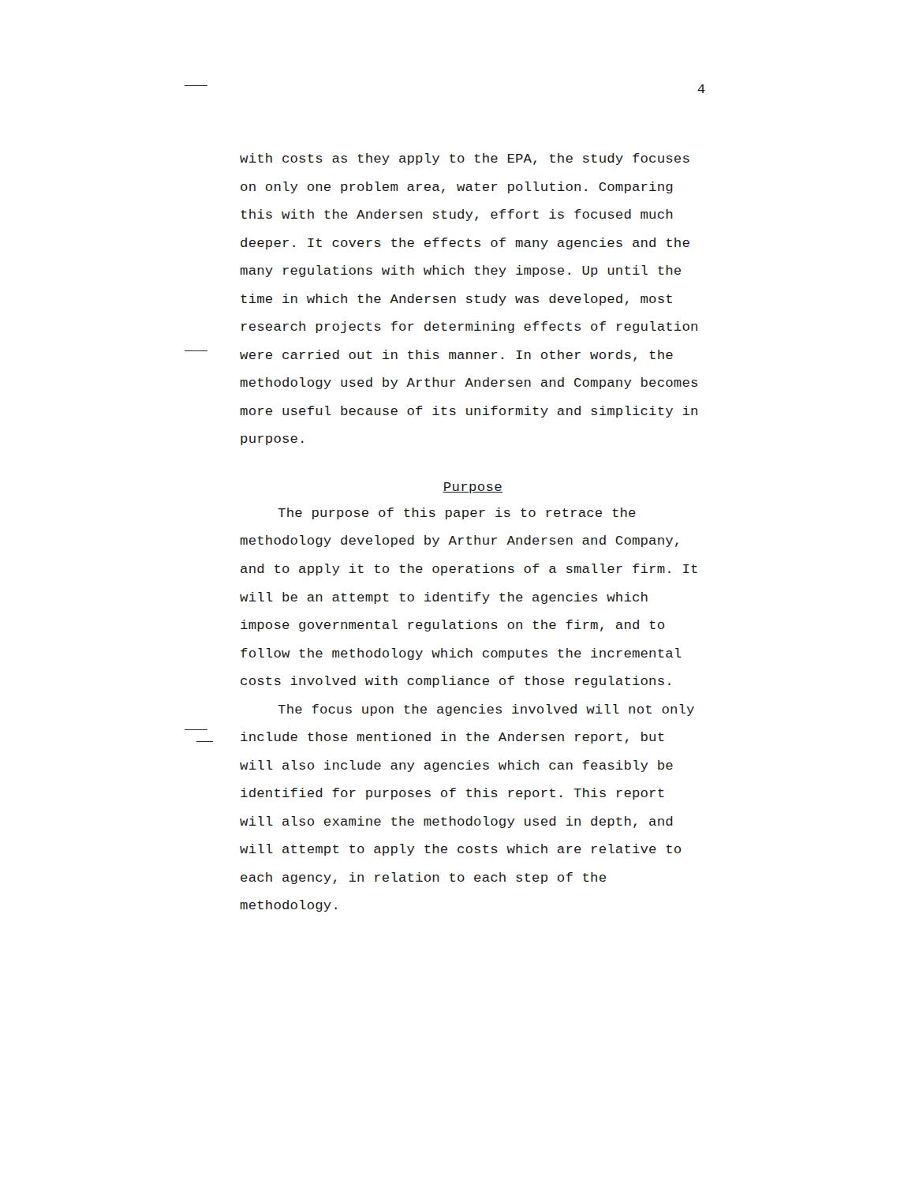4
with costs as they apply to the EPA, the study focuses on only one problem area, water pollution. Comparing this with the Andersen study, effort is focused much deeper. It covers the effects of many agencies and the many regulations with which they impose. Up until the time in which the Andersen study was developed, most research projects for determining effects of regulation were carried out in this manner. In other words, the methodology used by Arthur Andersen and Company becomes more useful because of its uniformity and simplicity in purpose.
Purpose
The purpose of this paper is to retrace the methodology developed by Arthur Andersen and Company, and to apply it to the operations of a smaller firm. It will be an attempt to identify the agencies which impose governmental regulations on the firm, and to follow the methodology which computes the incremental costs involved with compliance of those regulations.
The focus upon the agencies involved will not only include those mentioned in the Andersen report, but will also include any agencies which can feasibly be identified for purposes of this report. This report will also examine the methodology used in depth, and will attempt to apply the costs which are relative to each agency, in relation to each step of the methodology.